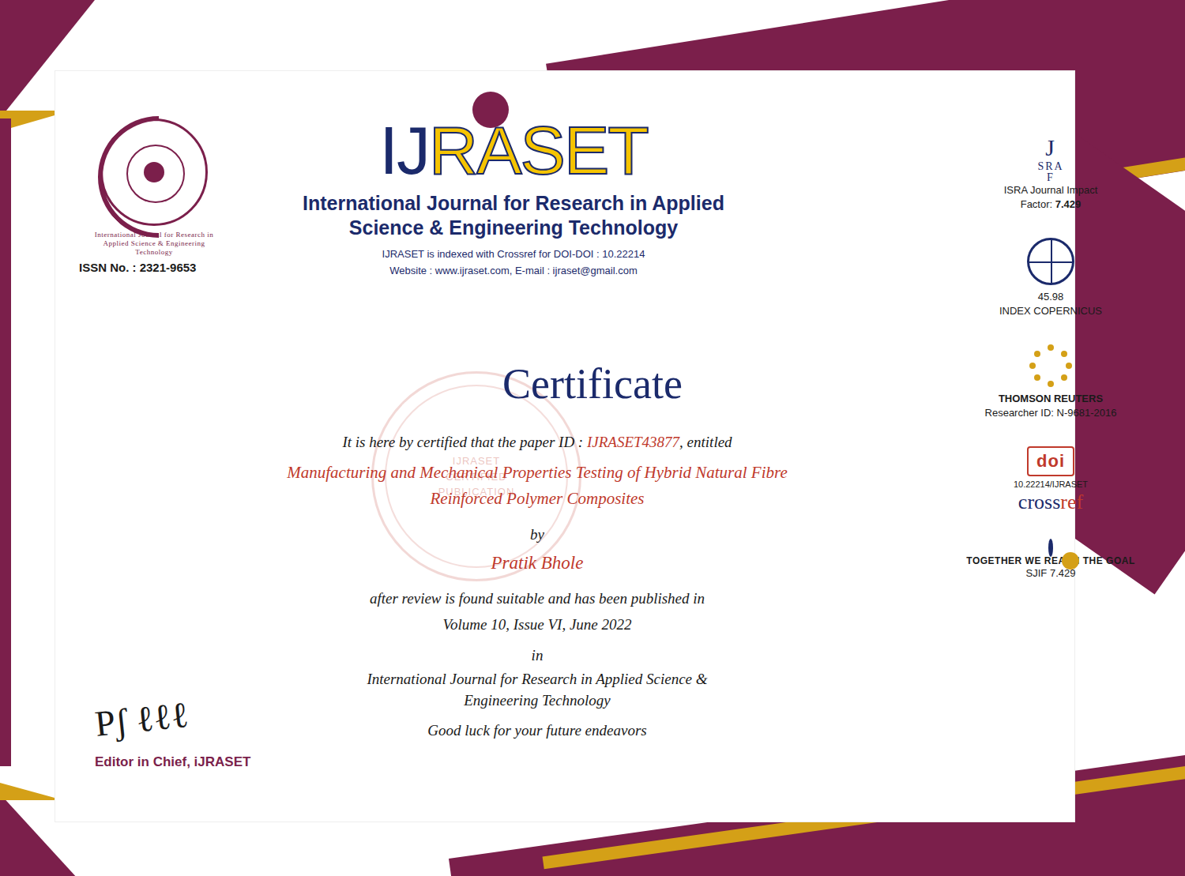Research in Applied Science
& Engineering Technology
International Journal for Research in Applied Science & Engineering Technology
ISSN No. : 2321-9653
IJRASET
International Journal for Research in Applied
Science & Engineering Technology
IJRASET is indexed with Crossref for DOI-DOI : 10.22214
Website : www.ijraset.com, E-mail : ijraset@gmail.com
Certificate
IJRASET
CERTIFIED
PUBLICATION
It is here by certified that the paper ID : IJRASET43877, entitled Manufacturing and Mechanical Properties Testing of Hybrid Natural Fibre Reinforced Polymer Composites by Pratik Bhole after review is found suitable and has been published in Volume 10, Issue VI, June 2022 in International Journal for Research in Applied Science &
Engineering Technology Good luck for your future endeavors
Pʃ ℓℓℓ
Editor in Chief, iJRASET
JSRA F
ISRA Journal Impact
Factor: 7.429
45.98
INDEX COPERNICUS
THOMSON REUTERS
Researcher ID: N-9681-2016
doi
10.22214/IJRASET
crossref
TOGETHER WE REACH THE GOAL
SJIF 7.429